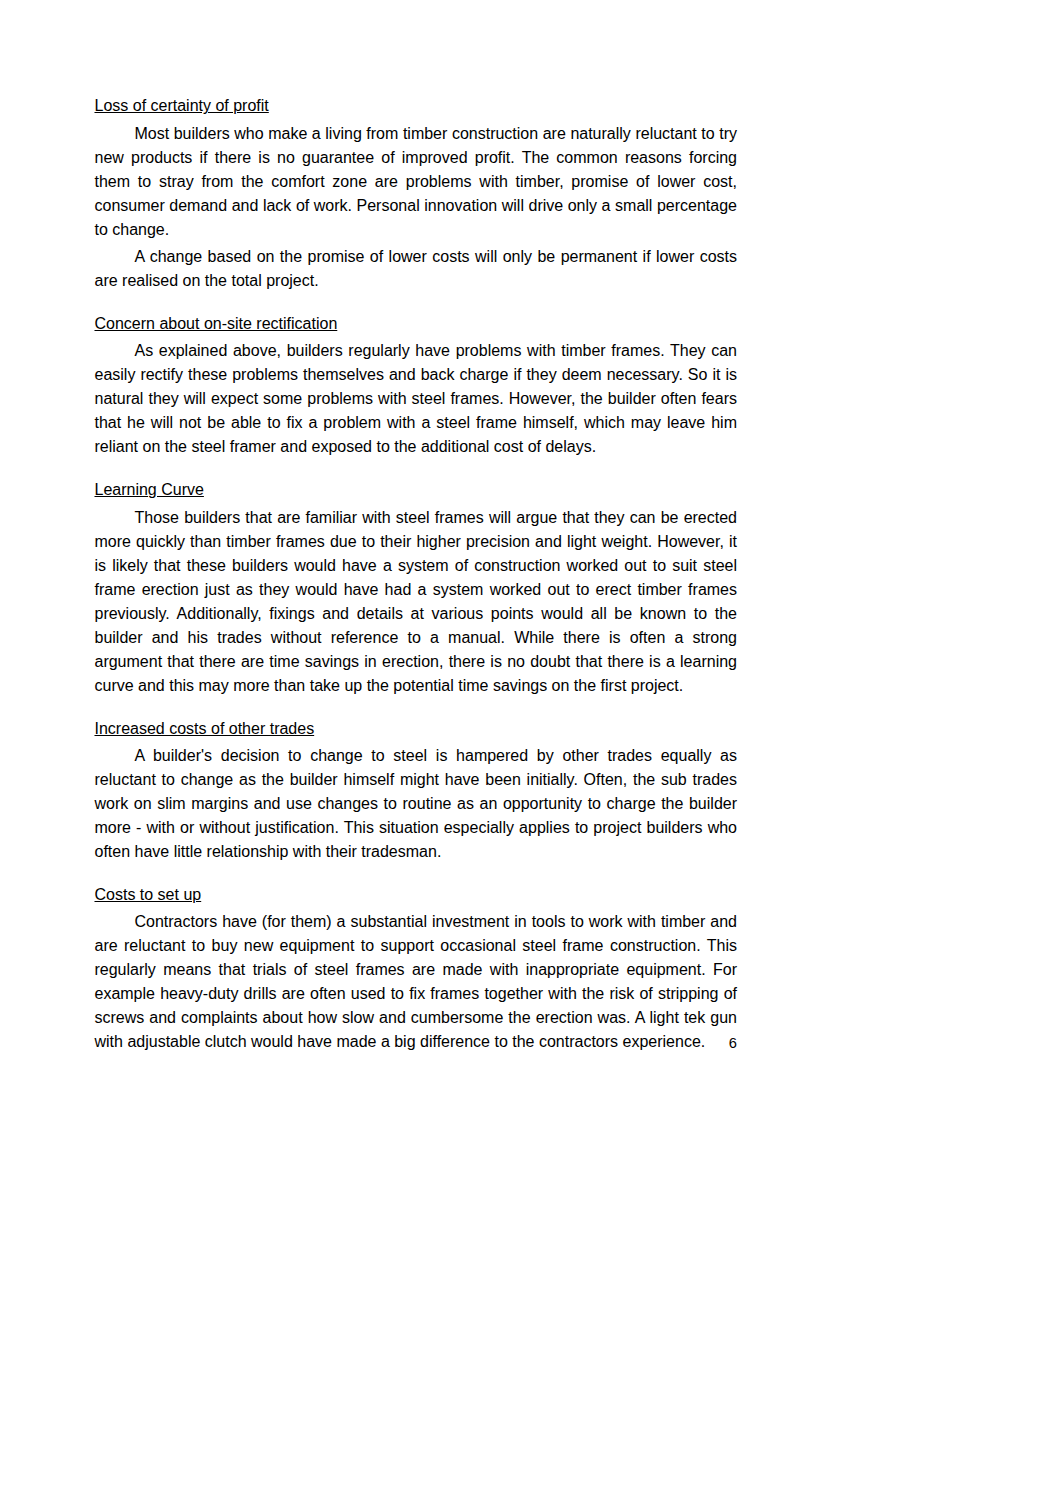Loss of certainty of profit
Most builders who make a living from timber construction are naturally reluctant to try new products if there is no guarantee of improved profit. The common reasons forcing them to stray from the comfort zone are problems with timber, promise of lower cost, consumer demand and lack of work. Personal innovation will drive only a small percentage to change.
A change based on the promise of lower costs will only be permanent if lower costs are realised on the total project.
Concern about on-site rectification
As explained above, builders regularly have problems with timber frames. They can easily rectify these problems themselves and back charge if they deem necessary. So it is natural they will expect some problems with steel frames. However, the builder often fears that he will not be able to fix a problem with a steel frame himself, which may leave him reliant on the steel framer and exposed to the additional cost of delays.
Learning Curve
Those builders that are familiar with steel frames will argue that they can be erected more quickly than timber frames due to their higher precision and light weight. However, it is likely that these builders would have a system of construction worked out to suit steel frame erection just as they would have had a system worked out to erect timber frames previously. Additionally, fixings and details at various points would all be known to the builder and his trades without reference to a manual. While there is often a strong argument that there are time savings in erection, there is no doubt that there is a learning curve and this may more than take up the potential time savings on the first project.
Increased costs of other trades
A builder's decision to change to steel is hampered by other trades equally as reluctant to change as the builder himself might have been initially. Often, the sub trades work on slim margins and use changes to routine as an opportunity to charge the builder more - with or without justification. This situation especially applies to project builders who often have little relationship with their tradesman.
Costs to set up
Contractors have (for them) a substantial investment in tools to work with timber and are reluctant to buy new equipment to support occasional steel frame construction. This regularly means that trials of steel frames are made with inappropriate equipment. For example heavy-duty drills are often used to fix frames together with the risk of stripping of screws and complaints about how slow and cumbersome the erection was. A light tek gun with adjustable clutch would have made a big difference to the contractors experience.
6